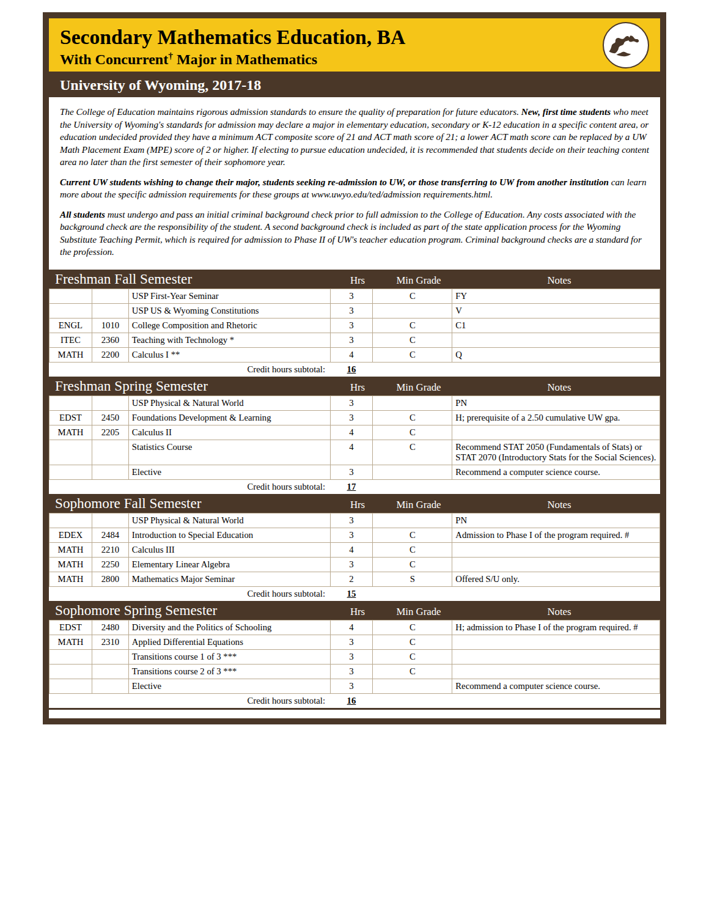Secondary Mathematics Education, BA
With Concurrent† Major in Mathematics
University of Wyoming, 2017-18
The College of Education maintains rigorous admission standards to ensure the quality of preparation for future educators. New, first time students who meet the University of Wyoming's standards for admission may declare a major in elementary education, secondary or K-12 education in a specific content area, or education undecided provided they have a minimum ACT composite score of 21 and ACT math score of 21; a lower ACT math score can be replaced by a UW Math Placement Exam (MPE) score of 2 or higher. If electing to pursue education undecided, it is recommended that students decide on their teaching content area no later than the first semester of their sophomore year.
Current UW students wishing to change their major, students seeking re-admission to UW, or those transferring to UW from another institution can learn more about the specific admission requirements for these groups at www.uwyo.edu/ted/admission requirements.html.
All students must undergo and pass an initial criminal background check prior to full admission to the College of Education. Any costs associated with the background check are the responsibility of the student. A second background check is included as part of the state application process for the Wyoming Substitute Teaching Permit, which is required for admission to Phase II of UW's teacher education program. Criminal background checks are a standard for the profession.
Freshman Fall Semester
Hrs
Min Grade
Notes
| | | USP First-Year Seminar | 3 | C | FY |
| | | USP US & Wyoming Constitutions | 3 | | V |
| ENGL | 1010 | College Composition and Rhetoric | 3 | C | C1 |
| ITEC | 2360 | Teaching with Technology * | 3 | C | |
| MATH | 2200 | Calculus I ** | 4 | C | Q |
| Credit hours subtotal: | 16 | | |
Freshman Spring Semester
Hrs
Min Grade
Notes
| | | USP Physical & Natural World | 3 | | PN |
| EDST | 2450 | Foundations Development & Learning | 3 | C | H; prerequisite of a 2.50 cumulative UW gpa. |
| MATH | 2205 | Calculus II | 4 | C | |
| | | Statistics Course | 4 | C | Recommend STAT 2050 (Fundamentals of Stats) or STAT 2070 (Introductory Stats for the Social Sciences). |
| | | Elective | 3 | | Recommend a computer science course. |
| Credit hours subtotal: | 17 | | |
Sophomore Fall Semester
Hrs
Min Grade
Notes
| | | USP Physical & Natural World | 3 | | PN |
| EDEX | 2484 | Introduction to Special Education | 3 | C | Admission to Phase I of the program required. # |
| MATH | 2210 | Calculus III | 4 | C | |
| MATH | 2250 | Elementary Linear Algebra | 3 | C | |
| MATH | 2800 | Mathematics Major Seminar | 2 | S | Offered S/U only. |
| Credit hours subtotal: | 15 | | |
Sophomore Spring Semester
Hrs
Min Grade
Notes
| EDST | 2480 | Diversity and the Politics of Schooling | 4 | C | H; admission to Phase I of the program required. # |
| MATH | 2310 | Applied Differential Equations | 3 | C | |
| | | Transitions course 1 of 3 *** | 3 | C | |
| | | Transitions course 2 of 3 *** | 3 | C | |
| | | Elective | 3 | | Recommend a computer science course. |
| Credit hours subtotal: | 16 | | |